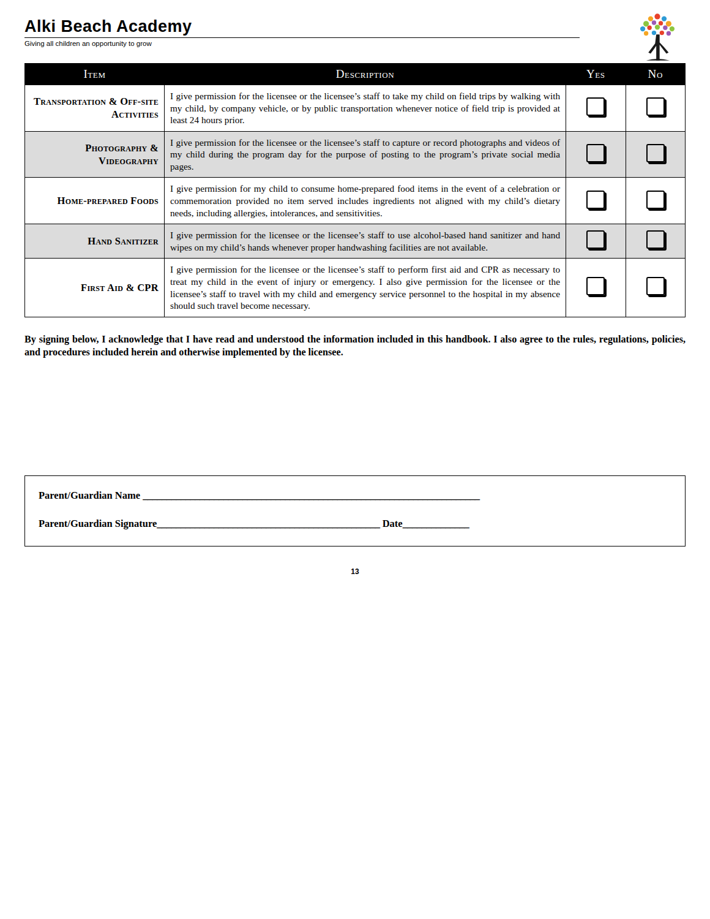Alki Beach Academy
Giving all children an opportunity to grow
| Item | Description | Yes | No |
| --- | --- | --- | --- |
| Transportation & Off-site Activities | I give permission for the licensee or the licensee’s staff to take my child on field trips by walking with my child, by company vehicle, or by public transportation whenever notice of field trip is provided at least 24 hours prior. | | |
| Photography & Videography | I give permission for the licensee or the licensee’s staff to capture or record photographs and videos of my child during the program day for the purpose of posting to the program’s private social media pages. | | |
| Home-prepared Foods | I give permission for my child to consume home-prepared food items in the event of a celebration or commemoration provided no item served includes ingredients not aligned with my child’s dietary needs, including allergies, intolerances, and sensitivities. | | |
| Hand Sanitizer | I give permission for the licensee or the licensee’s staff to use alcohol-based hand sanitizer and hand wipes on my child’s hands whenever proper handwashing facilities are not available. | | |
| First Aid & CPR | I give permission for the licensee or the licensee’s staff to perform first aid and CPR as necessary to treat my child in the event of injury or emergency. I also give permission for the licensee or the licensee’s staff to travel with my child and emergency service personnel to the hospital in my absence should such travel become necessary. | | |
By signing below, I acknowledge that I have read and understood the information included in this handbook. I also agree to the rules, regulations, policies, and procedures included herein and otherwise implemented by the licensee.
Parent/Guardian Name _______________________________________________________________________
Parent/Guardian Signature_______________________________________________ Date______________
13